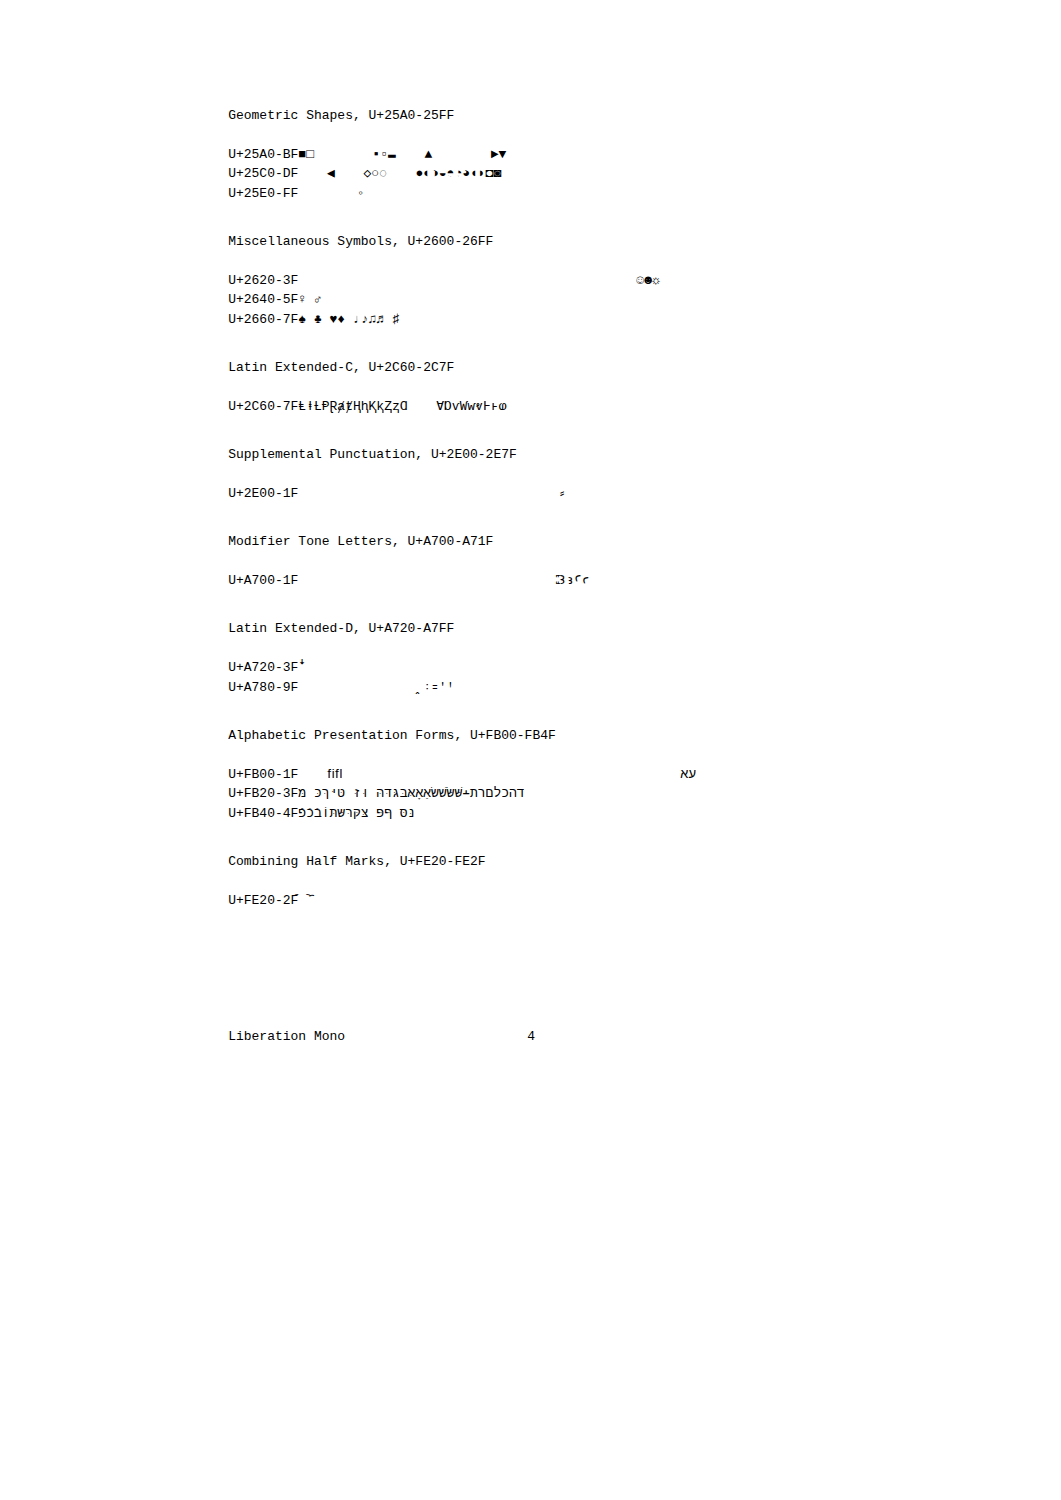Geometric Shapes, U+25A0-25FF
| U+25A0-BF | ■□ ▪▫▬ ▲ ►▼ |
| U+25C0-DF | ◀ ◇○◌ ●◐◑◒◓◔◕◖◗◘◙ |
| U+25E0-FF | ◦ |
Miscellaneous Symbols, U+2600-26FF
| U+2620-3F | ☺☻☼ |
| U+2640-5F | ♀ ♂ |
| U+2660-7F | ♠ ♣ ♥♦ ♩♪♫♬ ♯ |
Latin Extended-C, U+2C60-2C7F
| U+2C60-7F | ⱠⱡⱢⱣⱤⱥⱦⱧⱨⱩⱪⱫⱬⱭ ⱯⱰⱱⱲⱳⱴⱵⱶⱷ |
Supplemental Punctuation, U+2E00-2E7F
| U+2E00-1F | ⸗ |
Modifier Tone Letters, U+A700-A71F
| U+A700-1F | ꜠꜡ꜢꜣꜤꜥ |
Latin Extended-D, U+A720-A7FF
| U+A720-3F | ꜜ |
| U+A780-9F | ꞈ꞉꞊ꞌꞋ |
Alphabetic Presentation Forms, U+FB00-FB4F
| U+FB00-1F | ﬁﬂ ﬠﬡ |
| U+FB20-3F | ﬢﬣﬤﬥﬦﬧﬨ﬩שּׁשּׂשׁשׂאַאָאּבּגּדּהּ וּזּ טּיּךּכּ מּ |
| U+FB40-4F | נּסּ ףּפּ צּקּרּשּתּוֹבֿכֿפֿ |
Combining Half Marks, U+FE20-FE2F
| U+FE20-2F | ︠ ︡ ︢ |
Liberation Mono 4